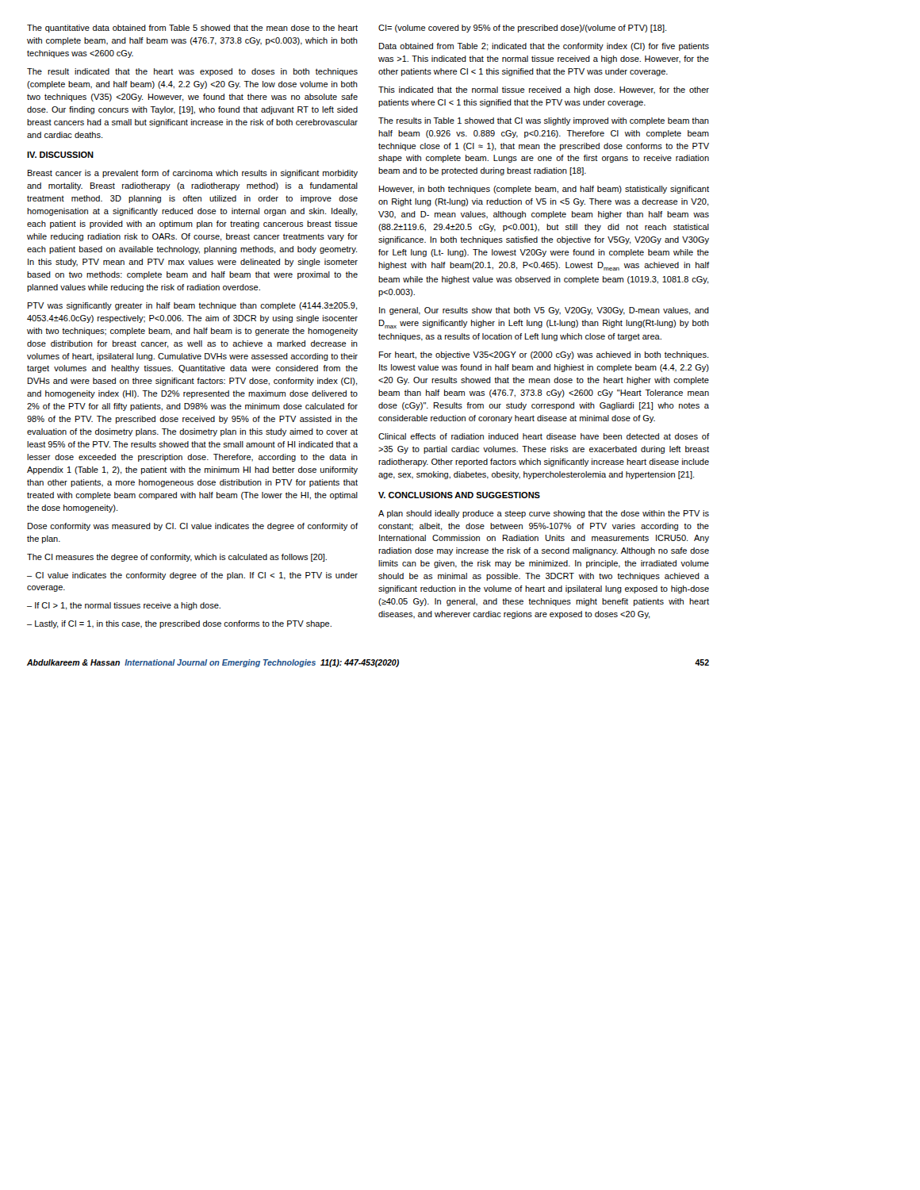The quantitative data obtained from Table 5 showed that the mean dose to the heart with complete beam, and half beam was (476.7, 373.8 cGy, p<0.003), which in both techniques was <2600 cGy.
The result indicated that the heart was exposed to doses in both techniques (complete beam, and half beam) (4.4, 2.2 Gy) <20 Gy. The low dose volume in both two techniques (V35) <20Gy. However, we found that there was no absolute safe dose. Our finding concurs with Taylor, [19], who found that adjuvant RT to left sided breast cancers had a small but significant increase in the risk of both cerebrovascular and cardiac deaths.
IV. DISCUSSION
Breast cancer is a prevalent form of carcinoma which results in significant morbidity and mortality. Breast radiotherapy (a radiotherapy method) is a fundamental treatment method. 3D planning is often utilized in order to improve dose homogenisation at a significantly reduced dose to internal organ and skin. Ideally, each patient is provided with an optimum plan for treating cancerous breast tissue while reducing radiation risk to OARs. Of course, breast cancer treatments vary for each patient based on available technology, planning methods, and body geometry. In this study, PTV mean and PTV max values were delineated by single isometer based on two methods: complete beam and half beam that were proximal to the planned values while reducing the risk of radiation overdose.
PTV was significantly greater in half beam technique than complete (4144.3±205.9, 4053.4±46.0cGy) respectively; P<0.006. The aim of 3DCR by using single isocenter with two techniques; complete beam, and half beam is to generate the homogeneity dose distribution for breast cancer, as well as to achieve a marked decrease in volumes of heart, ipsilateral lung. Cumulative DVHs were assessed according to their target volumes and healthy tissues. Quantitative data were considered from the DVHs and were based on three significant factors: PTV dose, conformity index (CI), and homogeneity index (HI). The D2% represented the maximum dose delivered to 2% of the PTV for all fifty patients, and D98% was the minimum dose calculated for 98% of the PTV. The prescribed dose received by 95% of the PTV assisted in the evaluation of the dosimetry plans. The dosimetry plan in this study aimed to cover at least 95% of the PTV. The results showed that the small amount of HI indicated that a lesser dose exceeded the prescription dose. Therefore, according to the data in Appendix 1 (Table 1, 2), the patient with the minimum HI had better dose uniformity than other patients, a more homogeneous dose distribution in PTV for patients that treated with complete beam compared with half beam (The lower the HI, the optimal the dose homogeneity).
Dose conformity was measured by CI. CI value indicates the degree of conformity of the plan.
The CI measures the degree of conformity, which is calculated as follows [20].
– CI value indicates the conformity degree of the plan. If CI < 1, the PTV is under coverage.
– If CI > 1, the normal tissues receive a high dose.
– Lastly, if CI = 1, in this case, the prescribed dose conforms to the PTV shape.
CI= (volume covered by 95% of the prescribed dose)/(volume of PTV) [18].
Data obtained from Table 2; indicated that the conformity index (CI) for five patients was >1. This indicated that the normal tissue received a high dose. However, for the other patients where CI < 1 this signified that the PTV was under coverage.
This indicated that the normal tissue received a high dose. However, for the other patients where CI < 1 this signified that the PTV was under coverage.
The results in Table 1 showed that CI was slightly improved with complete beam than half beam (0.926 vs. 0.889 cGy, p<0.216). Therefore CI with complete beam technique close of 1 (CI ≈ 1), that mean the prescribed dose conforms to the PTV shape with complete beam. Lungs are one of the first organs to receive radiation beam and to be protected during breast radiation [18].
However, in both techniques (complete beam, and half beam) statistically significant on Right lung (Rt-lung) via reduction of V5 in <5 Gy. There was a decrease in V20, V30, and D- mean values, although complete beam higher than half beam was (88.2±119.6, 29.4±20.5 cGy, p<0.001), but still they did not reach statistical significance. In both techniques satisfied the objective for V5Gy, V20Gy and V30Gy for Left lung (Lt- lung). The lowest V20Gy were found in complete beam while the highest with half beam(20.1, 20.8, P<0.465). Lowest Dmean was achieved in half beam while the highest value was observed in complete beam (1019.3, 1081.8 cGy, p<0.003).
In general, Our results show that both V5 Gy, V20Gy, V30Gy, D-mean values, and Dmax were significantly higher in Left lung (Lt-lung) than Right lung(Rt-lung) by both techniques, as a results of location of Left lung which close of target area.
For heart, the objective V35<20GY or (2000 cGy) was achieved in both techniques. Its lowest value was found in half beam and highiest in complete beam (4.4, 2.2 Gy) <20 Gy. Our results showed that the mean dose to the heart higher with complete beam than half beam was (476.7, 373.8 cGy) <2600 cGy "Heart Tolerance mean dose (cGy)". Results from our study correspond with Gagliardi [21] who notes a considerable reduction of coronary heart disease at minimal dose of Gy.
Clinical effects of radiation induced heart disease have been detected at doses of >35 Gy to partial cardiac volumes. These risks are exacerbated during left breast radiotherapy. Other reported factors which significantly increase heart disease include age, sex, smoking, diabetes, obesity, hypercholesterolemia and hypertension [21].
V. CONCLUSIONS AND SUGGESTIONS
A plan should ideally produce a steep curve showing that the dose within the PTV is constant; albeit, the dose between 95%-107% of PTV varies according to the International Commission on Radiation Units and measurements ICRU50. Any radiation dose may increase the risk of a second malignancy. Although no safe dose limits can be given, the risk may be minimized. In principle, the irradiated volume should be as minimal as possible. The 3DCRT with two techniques achieved a significant reduction in the volume of heart and ipsilateral lung exposed to high-dose (≥40.05 Gy). In general, and these techniques might benefit patients with heart diseases, and wherever cardiac regions are exposed to doses <20 Gy,
Abdulkareem & Hassan International Journal on Emerging Technologies 11(1): 447-453(2020) 452